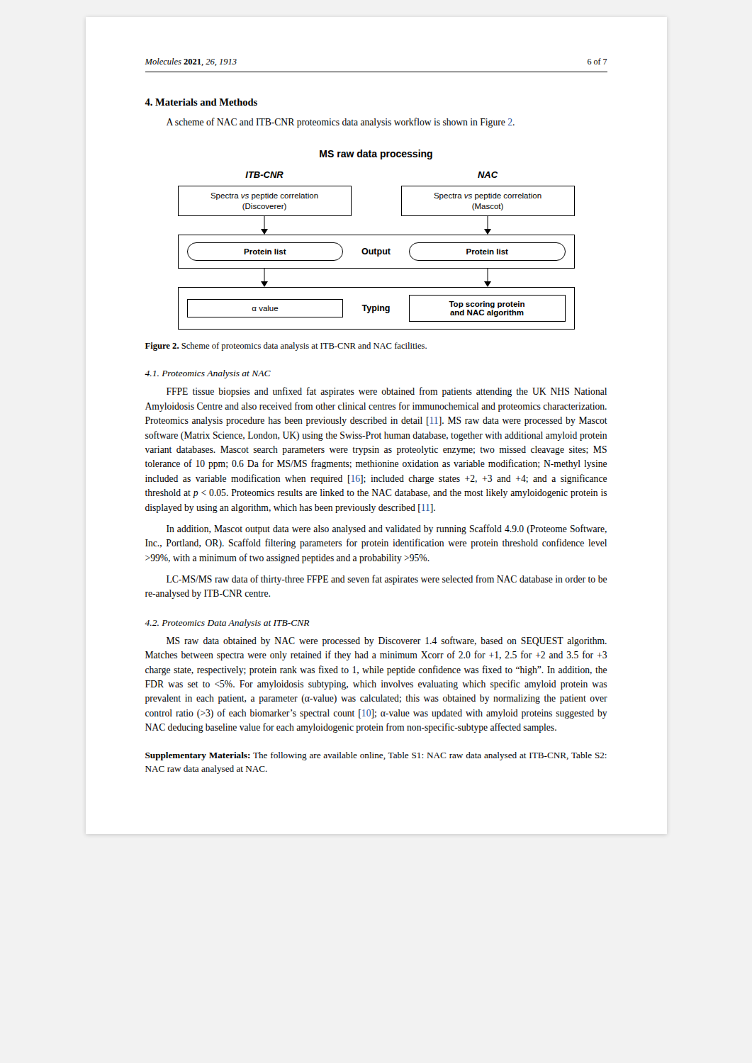Molecules 2021, 26, 1913
6 of 7
4. Materials and Methods
A scheme of NAC and ITB-CNR proteomics data analysis workflow is shown in Figure 2.
MS raw data processing
ITB-CNR
Spectra vs peptide correlation
(Discoverer)
NAC
Spectra vs peptide correlation
(Mascot)
Protein list
Output
Protein list
α value
Typing
Top scoring protein
and NAC algorithm
Figure 2. Scheme of proteomics data analysis at ITB-CNR and NAC facilities.
4.1. Proteomics Analysis at NAC
FFPE tissue biopsies and unfixed fat aspirates were obtained from patients attending the UK NHS National Amyloidosis Centre and also received from other clinical centres for immunochemical and proteomics characterization. Proteomics analysis procedure has been previously described in detail [11]. MS raw data were processed by Mascot software (Matrix Science, London, UK) using the Swiss-Prot human database, together with additional amyloid protein variant databases. Mascot search parameters were trypsin as proteolytic enzyme; two missed cleavage sites; MS tolerance of 10 ppm; 0.6 Da for MS/MS fragments; methionine oxidation as variable modification; N-methyl lysine included as variable modification when required [16]; included charge states +2, +3 and +4; and a significance threshold at p < 0.05. Proteomics results are linked to the NAC database, and the most likely amyloidogenic protein is displayed by using an algorithm, which has been previously described [11].
In addition, Mascot output data were also analysed and validated by running Scaffold 4.9.0 (Proteome Software, Inc., Portland, OR). Scaffold filtering parameters for protein identification were protein threshold confidence level >99%, with a minimum of two assigned peptides and a probability >95%.
LC-MS/MS raw data of thirty-three FFPE and seven fat aspirates were selected from NAC database in order to be re-analysed by ITB-CNR centre.
4.2. Proteomics Data Analysis at ITB-CNR
MS raw data obtained by NAC were processed by Discoverer 1.4 software, based on SEQUEST algorithm. Matches between spectra were only retained if they had a minimum Xcorr of 2.0 for +1, 2.5 for +2 and 3.5 for +3 charge state, respectively; protein rank was fixed to 1, while peptide confidence was fixed to “high”. In addition, the FDR was set to <5%. For amyloidosis subtyping, which involves evaluating which specific amyloid protein was prevalent in each patient, a parameter (α-value) was calculated; this was obtained by normalizing the patient over control ratio (>3) of each biomarker’s spectral count [10]; α-value was updated with amyloid proteins suggested by NAC deducing baseline value for each amyloidogenic protein from non-specific-subtype affected samples.
Supplementary Materials: The following are available online, Table S1: NAC raw data analysed at ITB-CNR, Table S2: NAC raw data analysed at NAC.